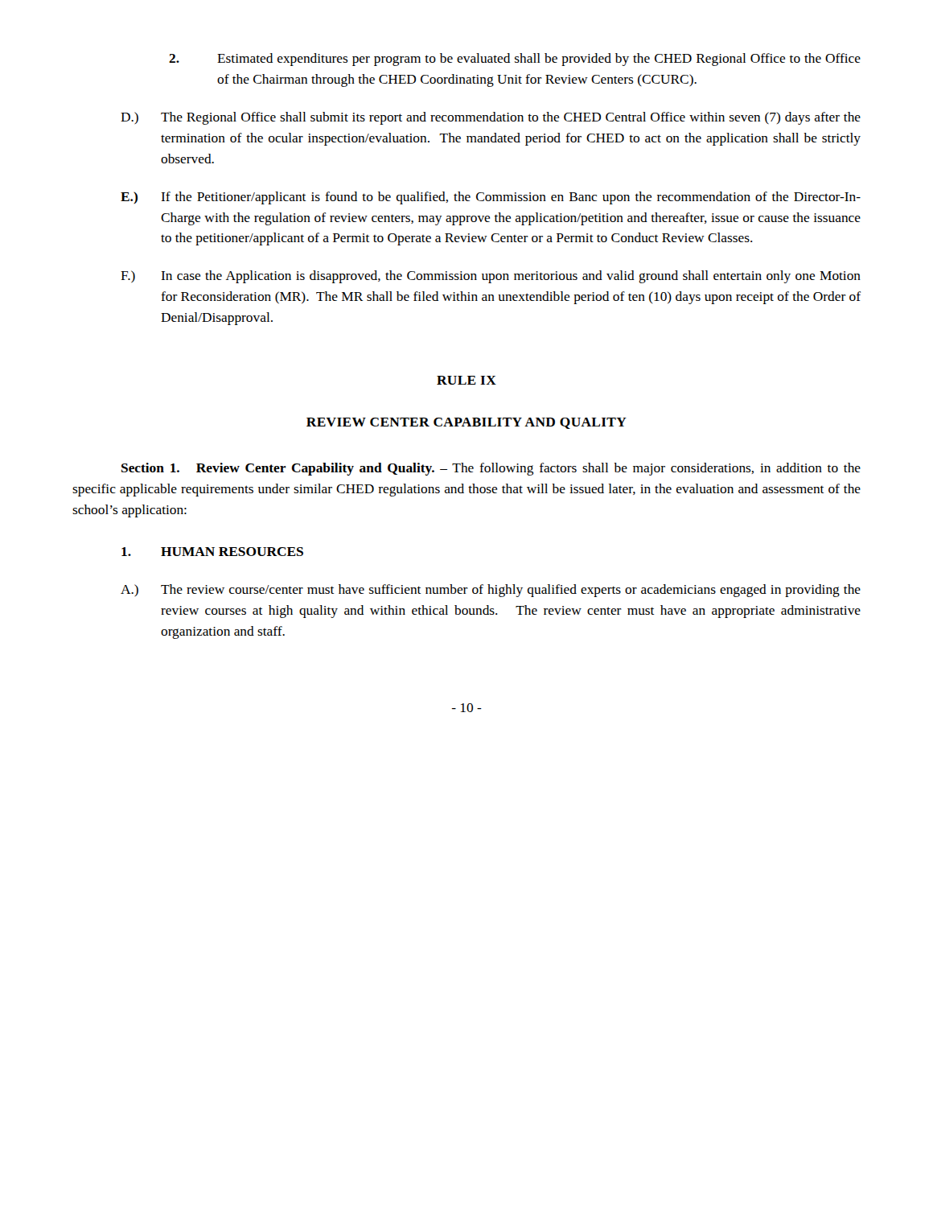2. Estimated expenditures per program to be evaluated shall be provided by the CHED Regional Office to the Office of the Chairman through the CHED Coordinating Unit for Review Centers (CCURC).
D.) The Regional Office shall submit its report and recommendation to the CHED Central Office within seven (7) days after the termination of the ocular inspection/evaluation. The mandated period for CHED to act on the application shall be strictly observed.
E.) If the Petitioner/applicant is found to be qualified, the Commission en Banc upon the recommendation of the Director-In-Charge with the regulation of review centers, may approve the application/petition and thereafter, issue or cause the issuance to the petitioner/applicant of a Permit to Operate a Review Center or a Permit to Conduct Review Classes.
F.) In case the Application is disapproved, the Commission upon meritorious and valid ground shall entertain only one Motion for Reconsideration (MR). The MR shall be filed within an unextendible period of ten (10) days upon receipt of the Order of Denial/Disapproval.
RULE IX
REVIEW CENTER CAPABILITY AND QUALITY
Section 1. Review Center Capability and Quality. – The following factors shall be major considerations, in addition to the specific applicable requirements under similar CHED regulations and those that will be issued later, in the evaluation and assessment of the school’s application:
1. HUMAN RESOURCES
A.) The review course/center must have sufficient number of highly qualified experts or academicians engaged in providing the review courses at high quality and within ethical bounds. The review center must have an appropriate administrative organization and staff.
- 10 -